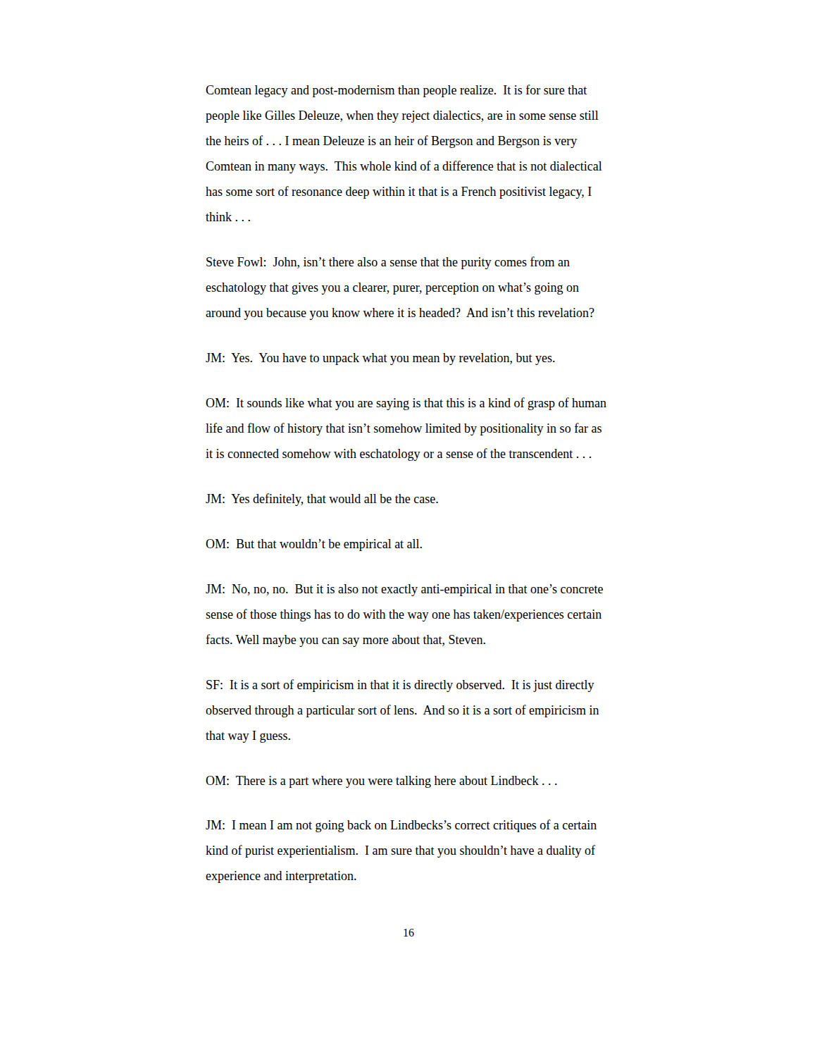Comtean legacy and post-modernism than people realize. It is for sure that people like Gilles Deleuze, when they reject dialectics, are in some sense still the heirs of . . . I mean Deleuze is an heir of Bergson and Bergson is very Comtean in many ways. This whole kind of a difference that is not dialectical has some sort of resonance deep within it that is a French positivist legacy, I think . . .
Steve Fowl: John, isn’t there also a sense that the purity comes from an eschatology that gives you a clearer, purer, perception on what’s going on around you because you know where it is headed? And isn’t this revelation?
JM: Yes. You have to unpack what you mean by revelation, but yes.
OM: It sounds like what you are saying is that this is a kind of grasp of human life and flow of history that isn’t somehow limited by positionality in so far as it is connected somehow with eschatology or a sense of the transcendent . . .
JM: Yes definitely, that would all be the case.
OM: But that wouldn’t be empirical at all.
JM: No, no, no. But it is also not exactly anti-empirical in that one’s concrete sense of those things has to do with the way one has taken/experiences certain facts. Well maybe you can say more about that, Steven.
SF: It is a sort of empiricism in that it is directly observed. It is just directly observed through a particular sort of lens. And so it is a sort of empiricism in that way I guess.
OM: There is a part where you were talking here about Lindbeck . . .
JM: I mean I am not going back on Lindbecks’s correct critiques of a certain kind of purist experientialism. I am sure that you shouldn’t have a duality of experience and interpretation.
16